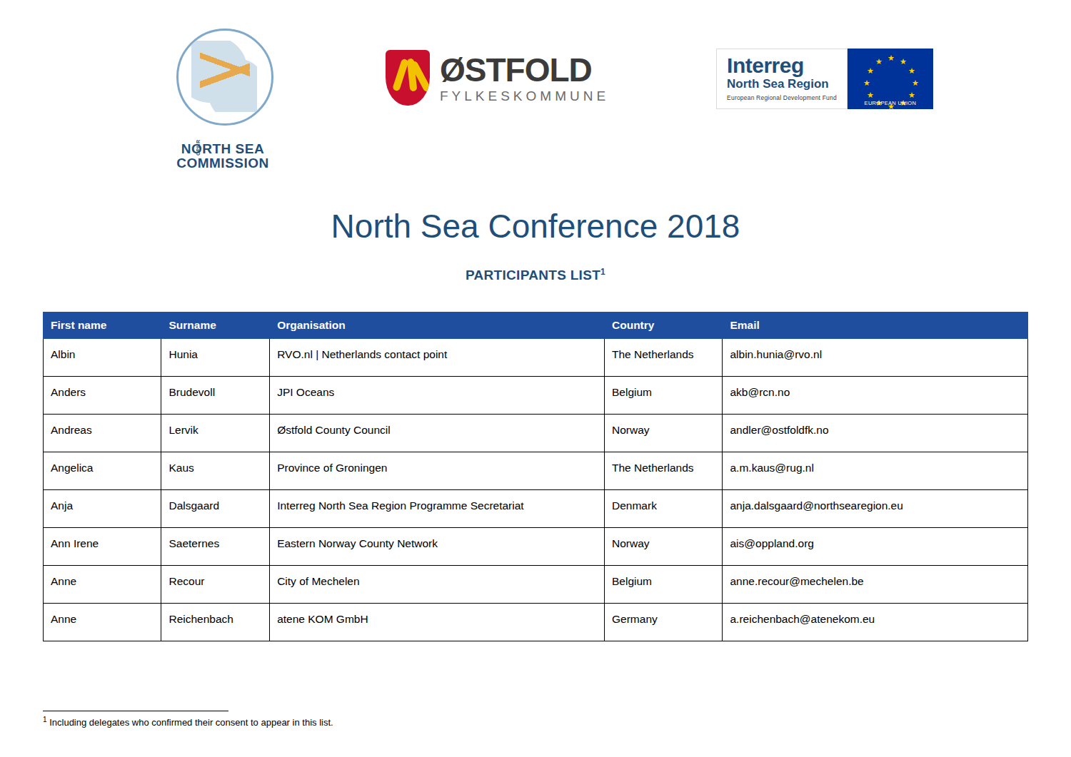CPMR NORTH SEA COMMISSION
ØSTFOLD
FYLKESKOMMUNE
Interreg
North Sea Region
European Regional Development Fund
★ ★ ★ ★ ★ ★ ★ ★ ★ ★ ★ ★
EUROPEAN UNION
North Sea Conference 2018
PARTICIPANTS LIST1
| First name | Surname | Organisation | Country | Email |
| --- | --- | --- | --- | --- |
| Albin | Hunia | RVO.nl / Netherlands contact point | The Netherlands | albin.hunia@rvo.nl |
| Anders | Brudevoll | JPI Oceans | Belgium | akb@rcn.no |
| Andreas | Lervik | Østfold County Council | Norway | andler@ostfoldfk.no |
| Angelica | Kaus | Province of Groningen | The Netherlands | a.m.kaus@rug.nl |
| Anja | Dalsgaard | Interreg North Sea Region Programme Secretariat | Denmark | anja.dalsgaard@northsearegion.eu |
| Ann Irene | Saeternes | Eastern Norway County Network | Norway | ais@oppland.org |
| Anne | Recour | City of Mechelen | Belgium | anne.recour@mechelen.be |
| Anne | Reichenbach | atene KOM GmbH | Germany | a.reichenbach@atenekom.eu |
1 Including delegates who confirmed their consent to appear in this list.